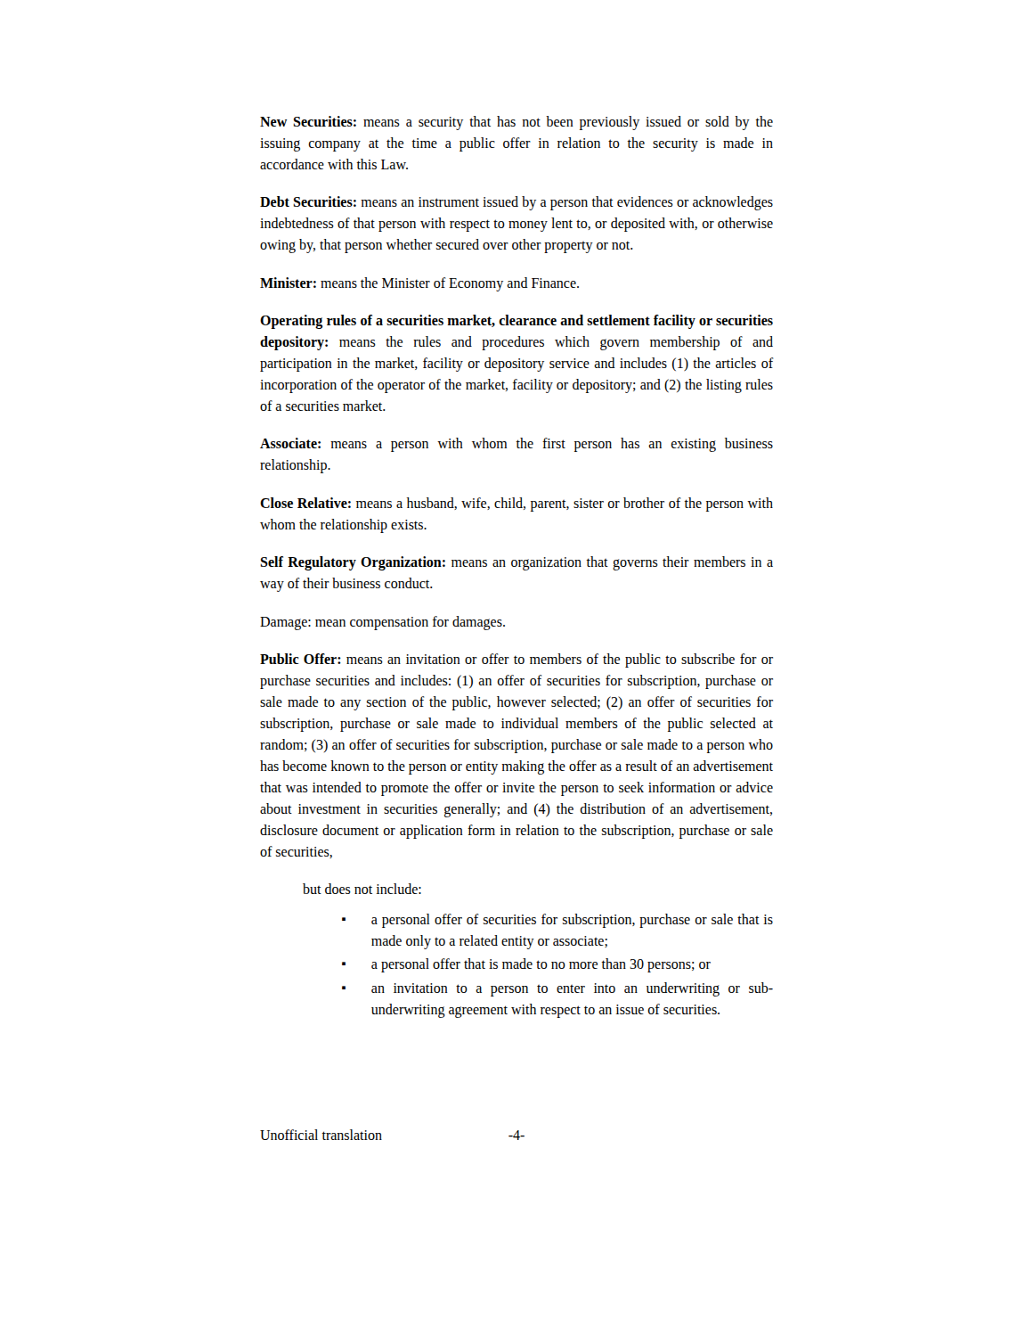New Securities: means a security that has not been previously issued or sold by the issuing company at the time a public offer in relation to the security is made in accordance with this Law.
Debt Securities: means an instrument issued by a person that evidences or acknowledges indebtedness of that person with respect to money lent to, or deposited with, or otherwise owing by, that person whether secured over other property or not.
Minister: means the Minister of Economy and Finance.
Operating rules of a securities market, clearance and settlement facility or securities depository: means the rules and procedures which govern membership of and participation in the market, facility or depository service and includes (1) the articles of incorporation of the operator of the market, facility or depository; and (2) the listing rules of a securities market.
Associate: means a person with whom the first person has an existing business relationship.
Close Relative: means a husband, wife, child, parent, sister or brother of the person with whom the relationship exists.
Self Regulatory Organization: means an organization that governs their members in a way of their business conduct.
Damage: mean compensation for damages.
Public Offer: means an invitation or offer to members of the public to subscribe for or purchase securities and includes: (1) an offer of securities for subscription, purchase or sale made to any section of the public, however selected; (2) an offer of securities for subscription, purchase or sale made to individual members of the public selected at random; (3) an offer of securities for subscription, purchase or sale made to a person who has become known to the person or entity making the offer as a result of an advertisement that was intended to promote the offer or invite the person to seek information or advice about investment in securities generally; and (4) the distribution of an advertisement, disclosure document or application form in relation to the subscription, purchase or sale of securities,
but does not include:
a personal offer of securities for subscription, purchase or sale that is made only to a related entity or associate;
a personal offer that is made to no more than 30 persons; or
an invitation to a person to enter into an underwriting or sub-underwriting agreement with respect to an issue of securities.
Unofficial translation
-4-